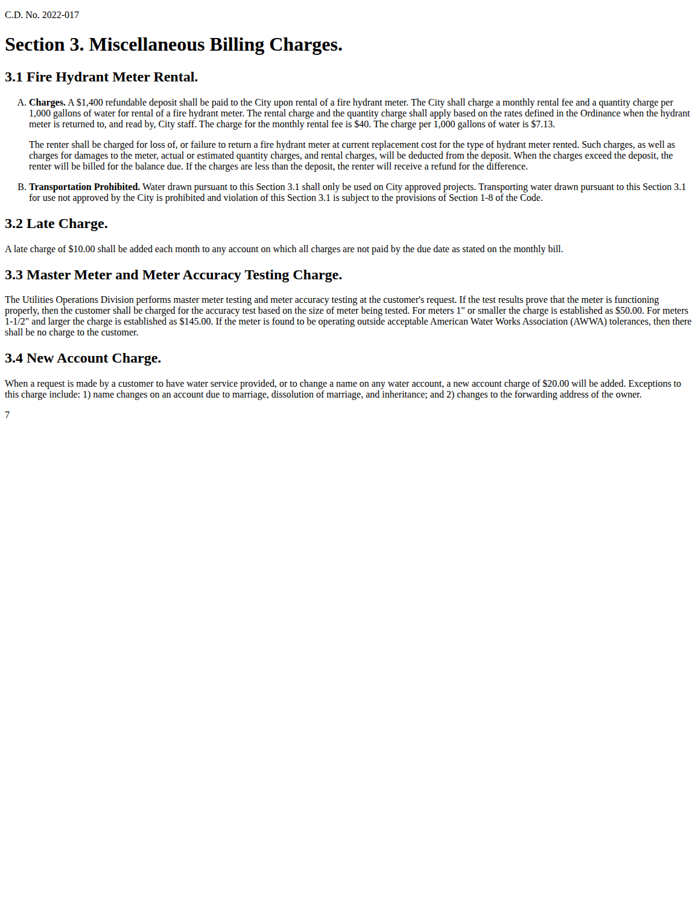C.D. No. 2022-017
Section 3. Miscellaneous Billing Charges.
3.1 Fire Hydrant Meter Rental.
Charges. A $1,400 refundable deposit shall be paid to the City upon rental of a fire hydrant meter. The City shall charge a monthly rental fee and a quantity charge per 1,000 gallons of water for rental of a fire hydrant meter. The rental charge and the quantity charge shall apply based on the rates defined in the Ordinance when the hydrant meter is returned to, and read by, City staff. The charge for the monthly rental fee is $40. The charge per 1,000 gallons of water is $7.13.
The renter shall be charged for loss of, or failure to return a fire hydrant meter at current replacement cost for the type of hydrant meter rented. Such charges, as well as charges for damages to the meter, actual or estimated quantity charges, and rental charges, will be deducted from the deposit. When the charges exceed the deposit, the renter will be billed for the balance due. If the charges are less than the deposit, the renter will receive a refund for the difference.
Transportation Prohibited. Water drawn pursuant to this Section 3.1 shall only be used on City approved projects. Transporting water drawn pursuant to this Section 3.1 for use not approved by the City is prohibited and violation of this Section 3.1 is subject to the provisions of Section 1-8 of the Code.
3.2 Late Charge.
A late charge of $10.00 shall be added each month to any account on which all charges are not paid by the due date as stated on the monthly bill.
3.3 Master Meter and Meter Accuracy Testing Charge.
The Utilities Operations Division performs master meter testing and meter accuracy testing at the customer's request. If the test results prove that the meter is functioning properly, then the customer shall be charged for the accuracy test based on the size of meter being tested. For meters 1" or smaller the charge is established as $50.00. For meters 1-1/2" and larger the charge is established as $145.00. If the meter is found to be operating outside acceptable American Water Works Association (AWWA) tolerances, then there shall be no charge to the customer.
3.4 New Account Charge.
When a request is made by a customer to have water service provided, or to change a name on any water account, a new account charge of $20.00 will be added. Exceptions to this charge include: 1) name changes on an account due to marriage, dissolution of marriage, and inheritance; and 2) changes to the forwarding address of the owner.
7